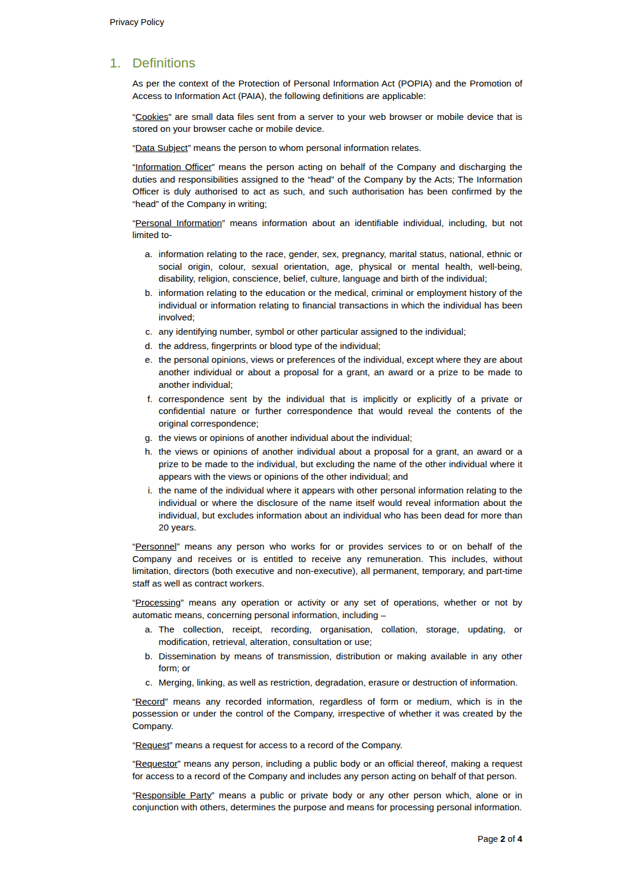Privacy Policy
1.
Definitions
As per the context of the Protection of Personal Information Act (POPIA) and the Promotion of Access to Information Act (PAIA), the following definitions are applicable:
“Cookies” are small data files sent from a server to your web browser or mobile device that is stored on your browser cache or mobile device.
“Data Subject” means the person to whom personal information relates.
“Information Officer” means the person acting on behalf of the Company and discharging the duties and responsibilities assigned to the “head” of the Company by the Acts; The Information Officer is duly authorised to act as such, and such authorisation has been confirmed by the “head” of the Company in writing;
“Personal Information” means information about an identifiable individual, including, but not limited to-
information relating to the race, gender, sex, pregnancy, marital status, national, ethnic or social origin, colour, sexual orientation, age, physical or mental health, well-being, disability, religion, conscience, belief, culture, language and birth of the individual;
information relating to the education or the medical, criminal or employment history of the individual or information relating to financial transactions in which the individual has been involved;
any identifying number, symbol or other particular assigned to the individual;
the address, fingerprints or blood type of the individual;
the personal opinions, views or preferences of the individual, except where they are about another individual or about a proposal for a grant, an award or a prize to be made to another individual;
correspondence sent by the individual that is implicitly or explicitly of a private or confidential nature or further correspondence that would reveal the contents of the original correspondence;
the views or opinions of another individual about the individual;
the views or opinions of another individual about a proposal for a grant, an award or a prize to be made to the individual, but excluding the name of the other individual where it appears with the views or opinions of the other individual; and
the name of the individual where it appears with other personal information relating to the individual or where the disclosure of the name itself would reveal information about the individual, but excludes information about an individual who has been dead for more than 20 years.
“Personnel” means any person who works for or provides services to or on behalf of the Company and receives or is entitled to receive any remuneration. This includes, without limitation, directors (both executive and non-executive), all permanent, temporary, and part-time staff as well as contract workers.
“Processing” means any operation or activity or any set of operations, whether or not by automatic means, concerning personal information, including –
The collection, receipt, recording, organisation, collation, storage, updating, or modification, retrieval, alteration, consultation or use;
Dissemination by means of transmission, distribution or making available in any other form; or
Merging, linking, as well as restriction, degradation, erasure or destruction of information.
“Record” means any recorded information, regardless of form or medium, which is in the possession or under the control of the Company, irrespective of whether it was created by the Company.
“Request” means a request for access to a record of the Company.
“Requestor” means any person, including a public body or an official thereof, making a request for access to a record of the Company and includes any person acting on behalf of that person.
“Responsible Party” means a public or private body or any other person which, alone or in conjunction with others, determines the purpose and means for processing personal information.
Page 2 of 4